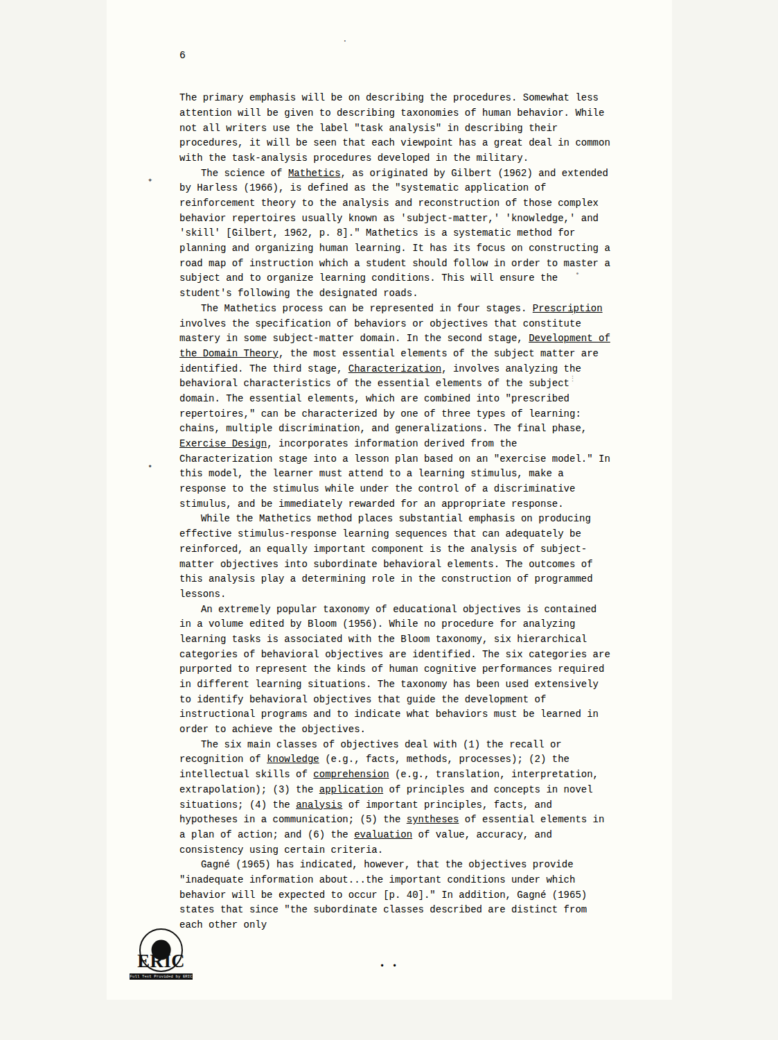6
. ✦ • ⋮ ⋮ •
The primary emphasis will be on describing the procedures. Somewhat less attention will be given to describing taxonomies of human behavior. While not all writers use the label "task analysis" in describing their procedures, it will be seen that each viewpoint has a great deal in common with the task-analysis procedures developed in the military.
The science of Mathetics, as originated by Gilbert (1962) and extended by Harless (1966), is defined as the "systematic application of reinforcement theory to the analysis and reconstruction of those complex behavior repertoires usually known as 'subject-matter,' 'knowledge,' and 'skill' [Gilbert, 1962, p. 8]." Mathetics is a systematic method for planning and organizing human learning. It has its focus on constructing a road map of instruction which a student should follow in order to master a subject and to organize learning conditions. This will ensure the student's following the designated roads.
The Mathetics process can be represented in four stages. Prescription involves the specification of behaviors or objectives that constitute mastery in some subject-matter domain. In the second stage, Development of the Domain Theory, the most essential elements of the subject matter are identified. The third stage, Characterization, involves analyzing the behavioral characteristics of the essential elements of the subject domain. The essential elements, which are combined into "prescribed repertoires," can be characterized by one of three types of learning: chains, multiple discrimination, and generalizations. The final phase, Exercise Design, incorporates information derived from the Characterization stage into a lesson plan based on an "exercise model." In this model, the learner must attend to a learning stimulus, make a response to the stimulus while under the control of a discriminative stimulus, and be immediately rewarded for an appropriate response.
While the Mathetics method places substantial emphasis on producing effective stimulus-response learning sequences that can adequately be reinforced, an equally important component is the analysis of subject-matter objectives into subordinate behavioral elements. The outcomes of this analysis play a determining role in the construction of programmed lessons.
An extremely popular taxonomy of educational objectives is contained in a volume edited by Bloom (1956). While no procedure for analyzing learning tasks is associated with the Bloom taxonomy, six hierarchical categories of behavioral objectives are identified. The six categories are purported to represent the kinds of human cognitive performances required in different learning situations. The taxonomy has been used extensively to identify behavioral objectives that guide the development of instructional programs and to indicate what behaviors must be learned in order to achieve the objectives.
The six main classes of objectives deal with (1) the recall or recognition of knowledge (e.g., facts, methods, processes); (2) the intellectual skills of comprehension (e.g., translation, interpretation, extrapolation); (3) the application of principles and concepts in novel situations; (4) the analysis of important principles, facts, and hypotheses in a communication; (5) the syntheses of essential elements in a plan of action; and (6) the evaluation of value, accuracy, and consistency using certain criteria.
Gagné (1965) has indicated, however, that the objectives provide "inadequate information about...the important conditions under which behavior will be expected to occur [p. 40]." In addition, Gagné (1965) states that since "the subordinate classes described are distinct from each other only
ERIC
Full Text Provided by ERIC
• •